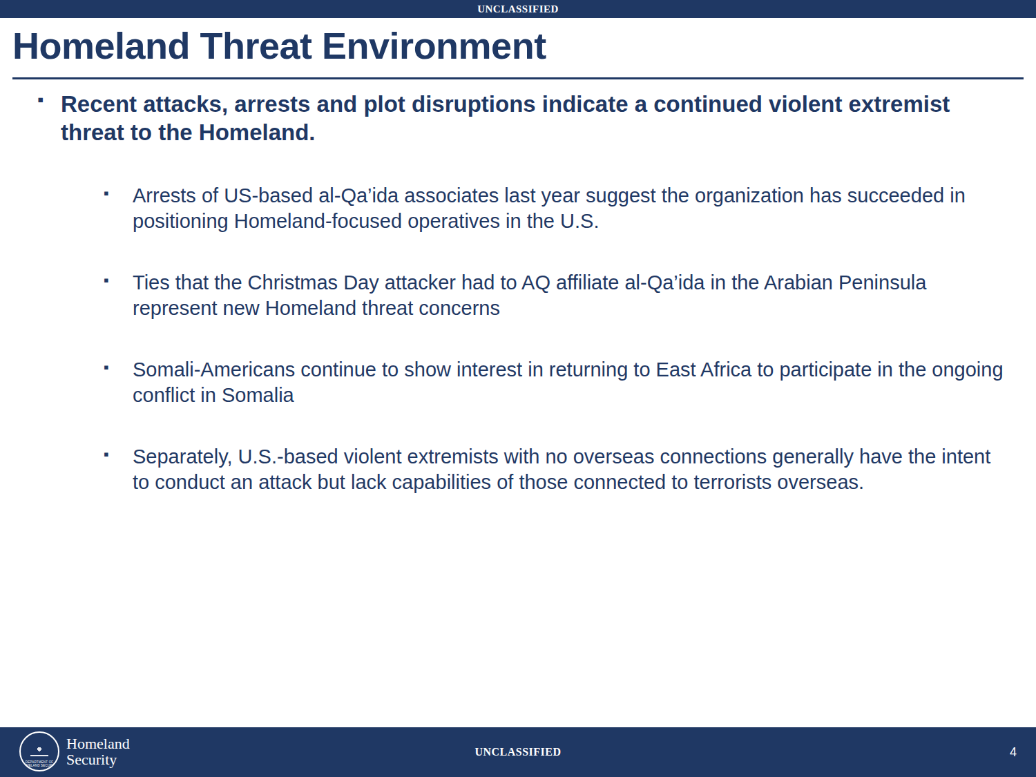UNCLASSIFIED
Homeland Threat Environment
Recent attacks, arrests and plot disruptions indicate a continued violent extremist threat to the Homeland.
Arrests of US-based al-Qa’ida associates last year suggest the organization has succeeded in positioning Homeland-focused operatives in the U.S.
Ties that the Christmas Day attacker had to AQ affiliate al-Qa’ida in the Arabian Peninsula represent new Homeland threat concerns
Somali-Americans continue to show interest in returning to East Africa to participate in the ongoing conflict in Somalia
Separately, U.S.-based violent extremists with no overseas connections generally have the intent to conduct an attack but lack capabilities of those connected to terrorists overseas.
UNCLASSIFIED
4
DEPARTMENT OF HOMELAND SECURITY
Homeland Security